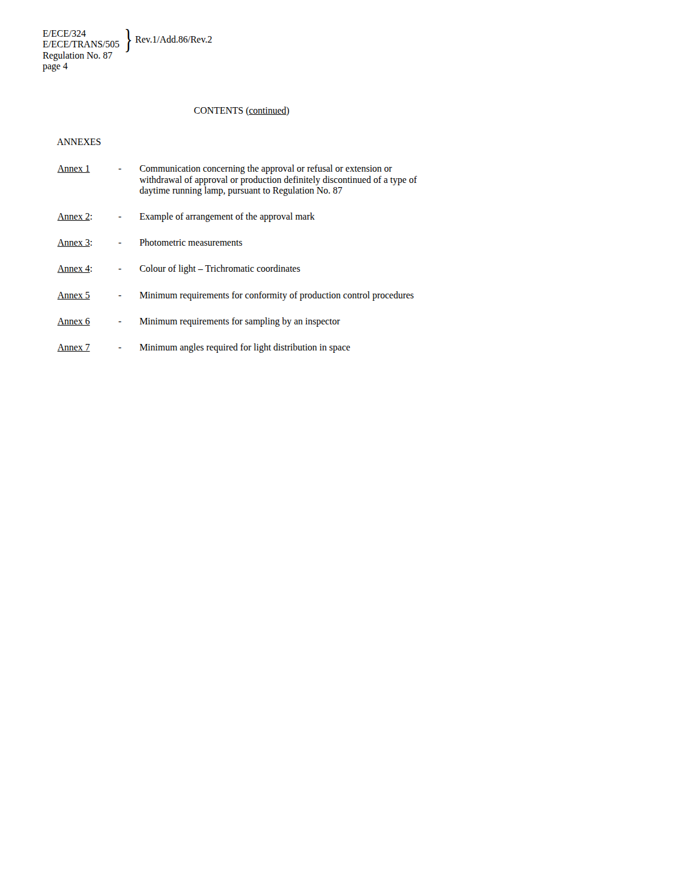E/ECE/324
E/ECE/TRANS/505
Regulation No. 87
page 4
}Rev.1/Add.86/Rev.2
CONTENTS (continued)
ANNEXES
| Annex 1 | - | Communication concerning the approval or refusal or extension or withdrawal of approval or production definitely discontinued of a type of daytime running lamp, pursuant to Regulation No. 87 |
| Annex 2 : | - | Example of arrangement of the approval mark |
| Annex 3 : | - | Photometric measurements |
| Annex 4 : | - | Colour of light – Trichromatic coordinates |
| Annex 5 | - | Minimum requirements for conformity of production control procedures |
| Annex 6 | - | Minimum requirements for sampling by an inspector |
| Annex 7 | - | Minimum angles required for light distribution in space |